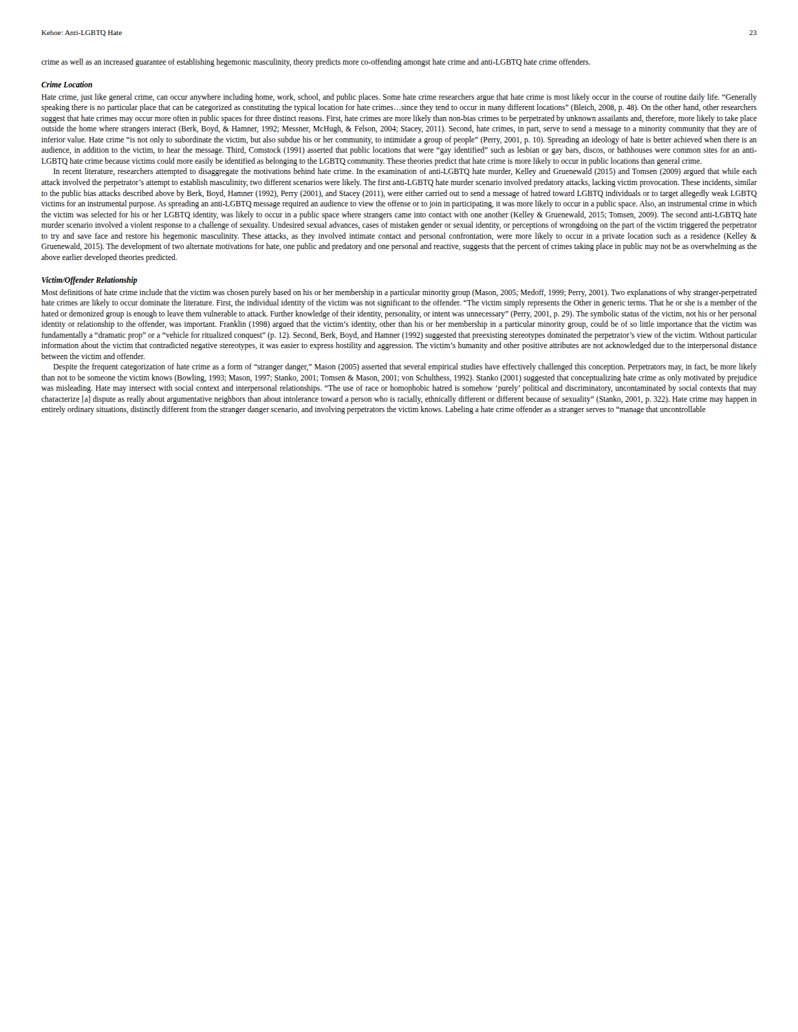Kehoe: Anti-LGBTQ Hate 23
crime as well as an increased guarantee of establishing hegemonic masculinity, theory predicts more co-offending amongst hate crime and anti-LGBTQ hate crime offenders.
Crime Location
Hate crime, just like general crime, can occur anywhere including home, work, school, and public places. Some hate crime researchers argue that hate crime is most likely occur in the course of routine daily life. “Generally speaking there is no particular place that can be categorized as constituting the typical location for hate crimes…since they tend to occur in many different locations” (Bleich, 2008, p. 48). On the other hand, other researchers suggest that hate crimes may occur more often in public spaces for three distinct reasons. First, hate crimes are more likely than non-bias crimes to be perpetrated by unknown assailants and, therefore, more likely to take place outside the home where strangers interact (Berk, Boyd, & Hamner, 1992; Messner, McHugh, & Felson, 2004; Stacey, 2011). Second, hate crimes, in part, serve to send a message to a minority community that they are of inferior value. Hate crime “is not only to subordinate the victim, but also subdue his or her community, to intimidate a group of people” (Perry, 2001, p. 10). Spreading an ideology of hate is better achieved when there is an audience, in addition to the victim, to hear the message. Third, Comstock (1991) asserted that public locations that were “gay identified” such as lesbian or gay bars, discos, or bathhouses were common sites for an anti-LGBTQ hate crime because victims could more easily be identified as belonging to the LGBTQ community. These theories predict that hate crime is more likely to occur in public locations than general crime.
In recent literature, researchers attempted to disaggregate the motivations behind hate crime. In the examination of anti-LGBTQ hate murder, Kelley and Gruenewald (2015) and Tomsen (2009) argued that while each attack involved the perpetrator’s attempt to establish masculinity, two different scenarios were likely. The first anti-LGBTQ hate murder scenario involved predatory attacks, lacking victim provocation. These incidents, similar to the public bias attacks described above by Berk, Boyd, Hamner (1992), Perry (2001), and Stacey (2011), were either carried out to send a message of hatred toward LGBTQ individuals or to target allegedly weak LGBTQ victims for an instrumental purpose. As spreading an anti-LGBTQ message required an audience to view the offense or to join in participating, it was more likely to occur in a public space. Also, an instrumental crime in which the victim was selected for his or her LGBTQ identity, was likely to occur in a public space where strangers came into contact with one another (Kelley & Gruenewald, 2015; Tomsen, 2009). The second anti-LGBTQ hate murder scenario involved a violent response to a challenge of sexuality. Undesired sexual advances, cases of mistaken gender or sexual identity, or perceptions of wrongdoing on the part of the victim triggered the perpetrator to try and save face and restore his hegemonic masculinity. These attacks, as they involved intimate contact and personal confrontation, were more likely to occur in a private location such as a residence (Kelley & Gruenewald, 2015). The development of two alternate motivations for hate, one public and predatory and one personal and reactive, suggests that the percent of crimes taking place in public may not be as overwhelming as the above earlier developed theories predicted.
Victim/Offender Relationship
Most definitions of hate crime include that the victim was chosen purely based on his or her membership in a particular minority group (Mason, 2005; Medoff, 1999; Perry, 2001). Two explanations of why stranger-perpetrated hate crimes are likely to occur dominate the literature. First, the individual identity of the victim was not significant to the offender. “The victim simply represents the Other in generic terms. That he or she is a member of the hated or demonized group is enough to leave them vulnerable to attack. Further knowledge of their identity, personality, or intent was unnecessary” (Perry, 2001, p. 29). The symbolic status of the victim, not his or her personal identity or relationship to the offender, was important. Franklin (1998) argued that the victim’s identity, other than his or her membership in a particular minority group, could be of so little importance that the victim was fundamentally a “dramatic prop” or a “vehicle for ritualized conquest” (p. 12). Second, Berk, Boyd, and Hamner (1992) suggested that preexisting stereotypes dominated the perpetrator’s view of the victim. Without particular information about the victim that contradicted negative stereotypes, it was easier to express hostility and aggression. The victim’s humanity and other positive attributes are not acknowledged due to the interpersonal distance between the victim and offender.
Despite the frequent categorization of hate crime as a form of “stranger danger,” Mason (2005) asserted that several empirical studies have effectively challenged this conception. Perpetrators may, in fact, be more likely than not to be someone the victim knows (Bowling, 1993; Mason, 1997; Stanko, 2001; Tomsen & Mason, 2001; von Schulthess, 1992). Stanko (2001) suggested that conceptualizing hate crime as only motivated by prejudice was misleading. Hate may intersect with social context and interpersonal relationships. “The use of race or homophobic hatred is somehow ‘purely’ political and discriminatory, uncontaminated by social contexts that may characterize [a] dispute as really about argumentative neighbors than about intolerance toward a person who is racially, ethnically different or different because of sexuality” (Stanko, 2001, p. 322). Hate crime may happen in entirely ordinary situations, distinctly different from the stranger danger scenario, and involving perpetrators the victim knows. Labeling a hate crime offender as a stranger serves to “manage that uncontrollable